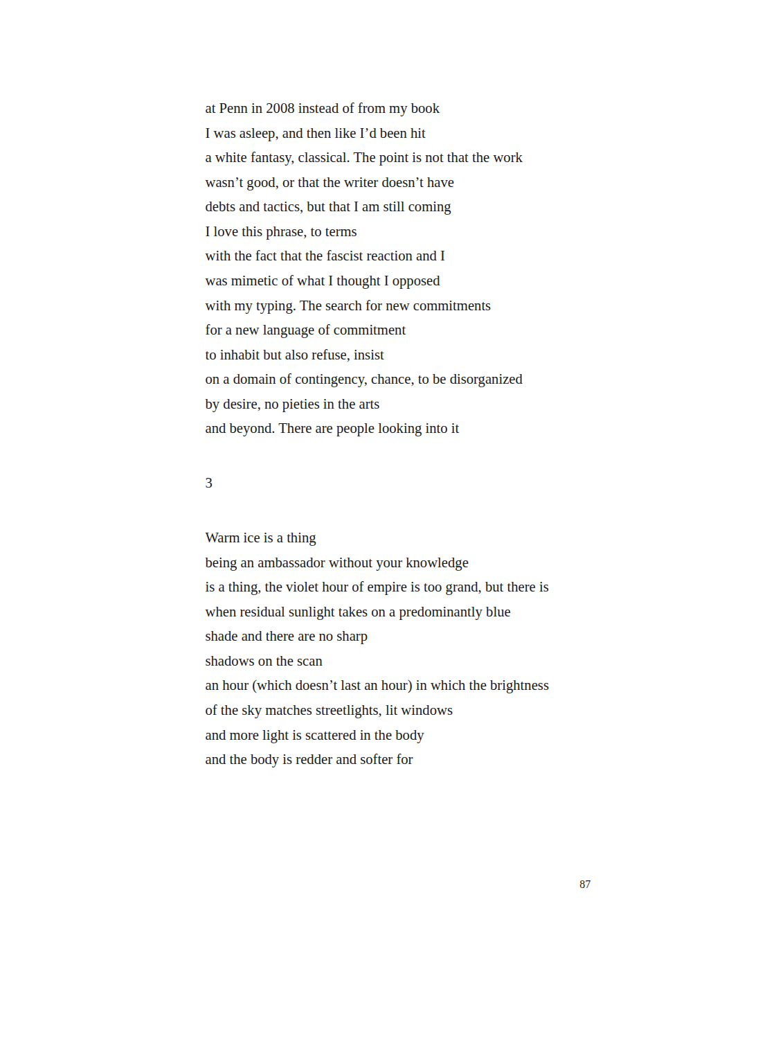at Penn in 2008 instead of from my book
I was asleep, and then like I’d been hit
a white fantasy, classical. The point is not that the work
wasn’t good, or that the writer doesn’t have
debts and tactics, but that I am still coming
I love this phrase, to terms
with the fact that the fascist reaction and I
was mimetic of what I thought I opposed
with my typing. The search for new commitments
for a new language of commitment
to inhabit but also refuse, insist
on a domain of contingency, chance, to be disorganized
by desire, no pieties in the arts
and beyond. There are people looking into it
3
Warm ice is a thing
being an ambassador without your knowledge
is a thing, the violet hour of empire is too grand, but there is
when residual sunlight takes on a predominantly blue
shade and there are no sharp
shadows on the scan
an hour (which doesn’t last an hour) in which the brightness
of the sky matches streetlights, lit windows
and more light is scattered in the body
and the body is redder and softer for
87